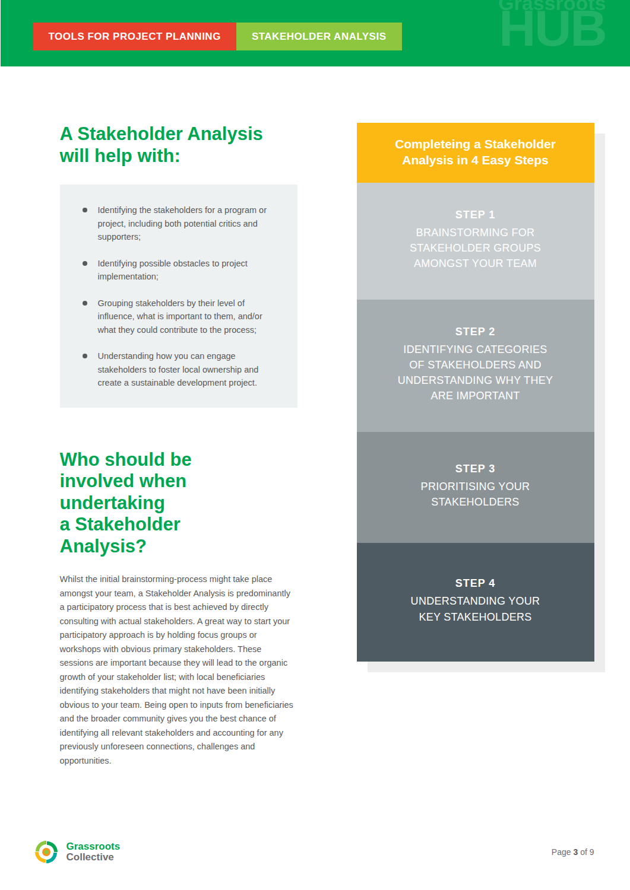Grassroots HUB
Tools for Project Planning
Stakeholder Analysis
A Stakeholder Analysis
will help with:
Identifying the stakeholders for a program or project, including both potential critics and supporters;
Identifying possible obstacles to project implementation;
Grouping stakeholders by their level of influence, what is important to them, and/or what they could contribute to the process;
Understanding how you can engage stakeholders to foster local ownership and create a sustainable development project.
Who should be
involved when
undertaking
a Stakeholder
Analysis?
Whilst the initial brainstorming-process might take place amongst your team, a Stakeholder Analysis is predominantly a participatory process that is best achieved by directly consulting with actual stakeholders. A great way to start your participatory approach is by holding focus groups or workshops with obvious primary stakeholders. These sessions are important because they will lead to the organic growth of your stakeholder list; with local beneficiaries identifying stakeholders that might not have been initially obvious to your team. Being open to inputs from beneficiaries and the broader community gives you the best chance of identifying all relevant stakeholders and accounting for any previously unforeseen connections, challenges and opportunities.
Completeing a Stakeholder
Analysis in 4 Easy Steps
STEP 1
BRAINSTORMING FOR
STAKEHOLDER GROUPS
AMONGST YOUR TEAM
STEP 2
IDENTIFYING CATEGORIES
OF STAKEHOLDERS AND
UNDERSTANDING WHY THEY
ARE IMPORTANT
STEP 3
PRIORITISING YOUR
STAKEHOLDERS
STEP 4
UNDERSTANDING YOUR
KEY STAKEHOLDERS
Grassroots
Collective
Page 3 of 9